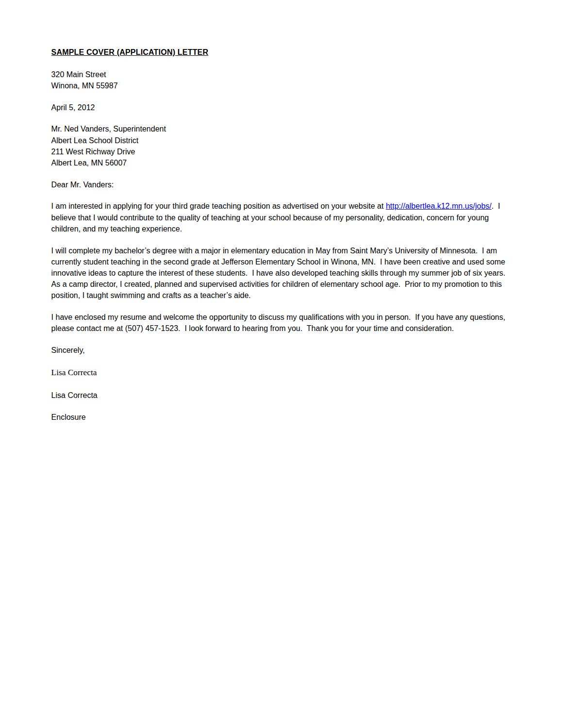SAMPLE COVER (APPLICATION) LETTER
320 Main Street
Winona, MN 55987
April 5, 2012
Mr. Ned Vanders, Superintendent
Albert Lea School District
211 West Richway Drive
Albert Lea, MN 56007
Dear Mr. Vanders:
I am interested in applying for your third grade teaching position as advertised on your website at http://albertlea.k12.mn.us/jobs/. I believe that I would contribute to the quality of teaching at your school because of my personality, dedication, concern for young children, and my teaching experience.
I will complete my bachelor’s degree with a major in elementary education in May from Saint Mary’s University of Minnesota. I am currently student teaching in the second grade at Jefferson Elementary School in Winona, MN. I have been creative and used some innovative ideas to capture the interest of these students. I have also developed teaching skills through my summer job of six years. As a camp director, I created, planned and supervised activities for children of elementary school age. Prior to my promotion to this position, I taught swimming and crafts as a teacher’s aide.
I have enclosed my resume and welcome the opportunity to discuss my qualifications with you in person. If you have any questions, please contact me at (507) 457-1523. I look forward to hearing from you. Thank you for your time and consideration.
Sincerely,
Lisa Correcta
Lisa Correcta
Enclosure